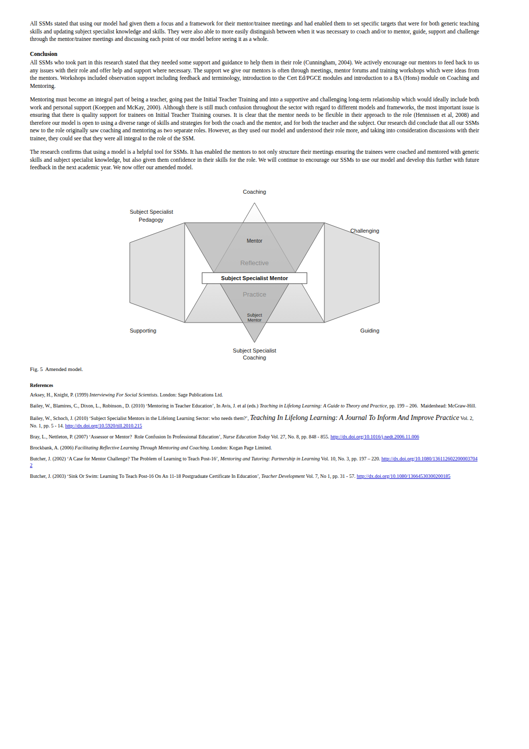All SSMs stated that using our model had given them a focus and a framework for their mentor/trainee meetings and had enabled them to set specific targets that were for both generic teaching skills and updating subject specialist knowledge and skills. They were also able to more easily distinguish between when it was necessary to coach and/or to mentor, guide, support and challenge through the mentor/trainee meetings and discussing each point of our model before seeing it as a whole.
Conclusion
All SSMs who took part in this research stated that they needed some support and guidance to help them in their role (Cunningham, 2004). We actively encourage our mentors to feed back to us any issues with their role and offer help and support where necessary. The support we give our mentors is often through meetings, mentor forums and training workshops which were ideas from the mentors. Workshops included observation support including feedback and terminology, introduction to the Cert Ed/PGCE modules and introduction to a BA (Hons) module on Coaching and Mentoring.
Mentoring must become an integral part of being a teacher, going past the Initial Teacher Training and into a supportive and challenging long-term relationship which would ideally include both work and personal support (Koeppen and McKay, 2000). Although there is still much confusion throughout the sector with regard to different models and frameworks, the most important issue is ensuring that there is quality support for trainees on Initial Teacher Training courses. It is clear that the mentor needs to be flexible in their approach to the role (Hennissen et al, 2008) and therefore our model is open to using a diverse range of skills and strategies for both the coach and the mentor, and for both the teacher and the subject. Our research did conclude that all our SSMs new to the role originally saw coaching and mentoring as two separate roles. However, as they used our model and understood their role more, and taking into consideration discussions with their trainee, they could see that they were all integral to the role of the SSM.
The research confirms that using a model is a helpful tool for SSMs. It has enabled the mentors to not only structure their meetings ensuring the trainees were coached and mentored with generic skills and subject specialist knowledge, but also given them confidence in their skills for the role. We will continue to encourage our SSMs to use our model and develop this further with future feedback in the next academic year. We now offer our amended model.
Mentor Reflective Subject Specialist Mentor Practice Subject Mentor Coaching Subject Specialist Pedagogy Challenging Supporting Guiding Subject Specialist Coaching
Fig. 5 Amended model.
References
Arksey, H., Knight, P. (1999) Interviewing For Social Scientists. London: Sage Publications Ltd.
Bailey, W., Blamires, C., Dixon, L., Robinson., D. (2010) ‘Mentoring in Teacher Education’, In Avis, J. et al (eds.) Teaching in Lifelong Learning: A Guide to Theory and Practice, pp. 199 – 206. Maidenhead: McGraw-Hill.
Bailey, W., Schoch, J. (2010) ‘Subject Specialist Mentors in the Lifelong Learning Sector: who needs them?’, Teaching In Lifelong Learning: A Journal To Inform And Improve Practice Vol. 2, No. 1, pp. 5 - 14. http://dx.doi.org/10.5920/till.2010.215
Bray, L., Nettleton, P. (2007) ‘Assessor or Mentor? Role Confusion In Professional Education’, Nurse Education Today Vol. 27, No. 8, pp. 848 - 855. http://dx.doi.org/10.1016/j.nedt.2006.11.006
Brockbank, A. (2006) Facilitating Reflective Learning Through Mentoring and Coaching. London: Kogan Page Limited.
Butcher, J. (2002) ‘A Case for Mentor Challenge? The Problem of Learning to Teach Post-16’, Mentoring and Tutoring: Partnership in Learning Vol. 10, No. 3, pp. 197 – 220. http://dx.doi.org/10.1080/1361126022000037042
Butcher, J. (2003) ‘Sink Or Swim: Learning To Teach Post-16 On An 11-18 Postgraduate Certificate In Education’, Teacher Development Vol. 7, No 1, pp. 31 - 57. http://dx.doi.org/10.1080/13664530300200185